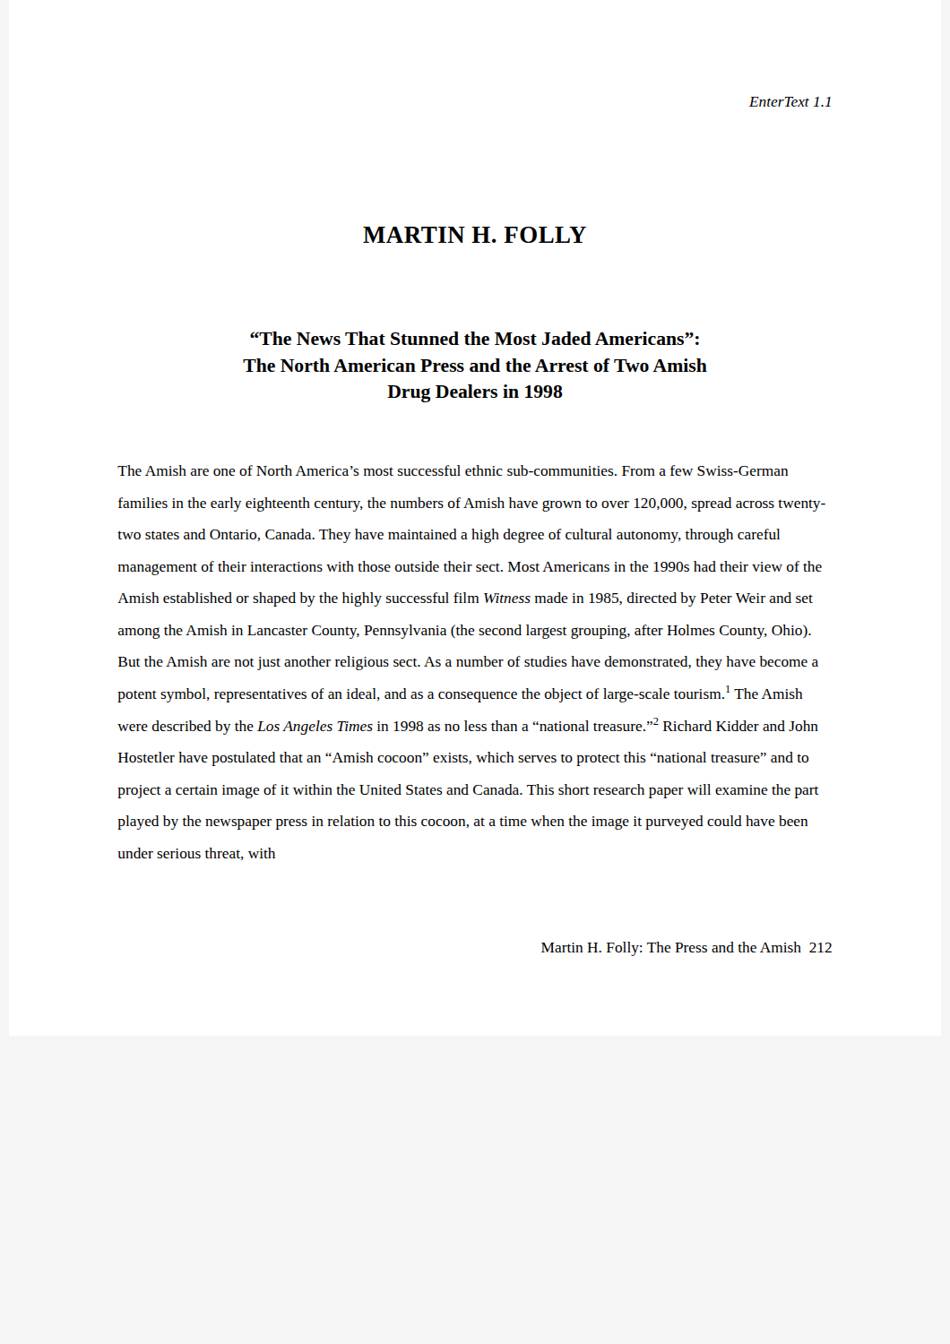EnterText 1.1
MARTIN H. FOLLY
“The News That Stunned the Most Jaded Americans”:
The North American Press and the Arrest of Two Amish
Drug Dealers in 1998
The Amish are one of North America’s most successful ethnic sub-communities. From a few Swiss-German families in the early eighteenth century, the numbers of Amish have grown to over 120,000, spread across twenty-two states and Ontario, Canada. They have maintained a high degree of cultural autonomy, through careful management of their interactions with those outside their sect. Most Americans in the 1990s had their view of the Amish established or shaped by the highly successful film Witness made in 1985, directed by Peter Weir and set among the Amish in Lancaster County, Pennsylvania (the second largest grouping, after Holmes County, Ohio). But the Amish are not just another religious sect. As a number of studies have demonstrated, they have become a potent symbol, representatives of an ideal, and as a consequence the object of large-scale tourism.1 The Amish were described by the Los Angeles Times in 1998 as no less than a “national treasure.”2 Richard Kidder and John Hostetler have postulated that an “Amish cocoon” exists, which serves to protect this “national treasure” and to project a certain image of it within the United States and Canada. This short research paper will examine the part played by the newspaper press in relation to this cocoon, at a time when the image it purveyed could have been under serious threat, with
Martin H. Folly: The Press and the Amish 212